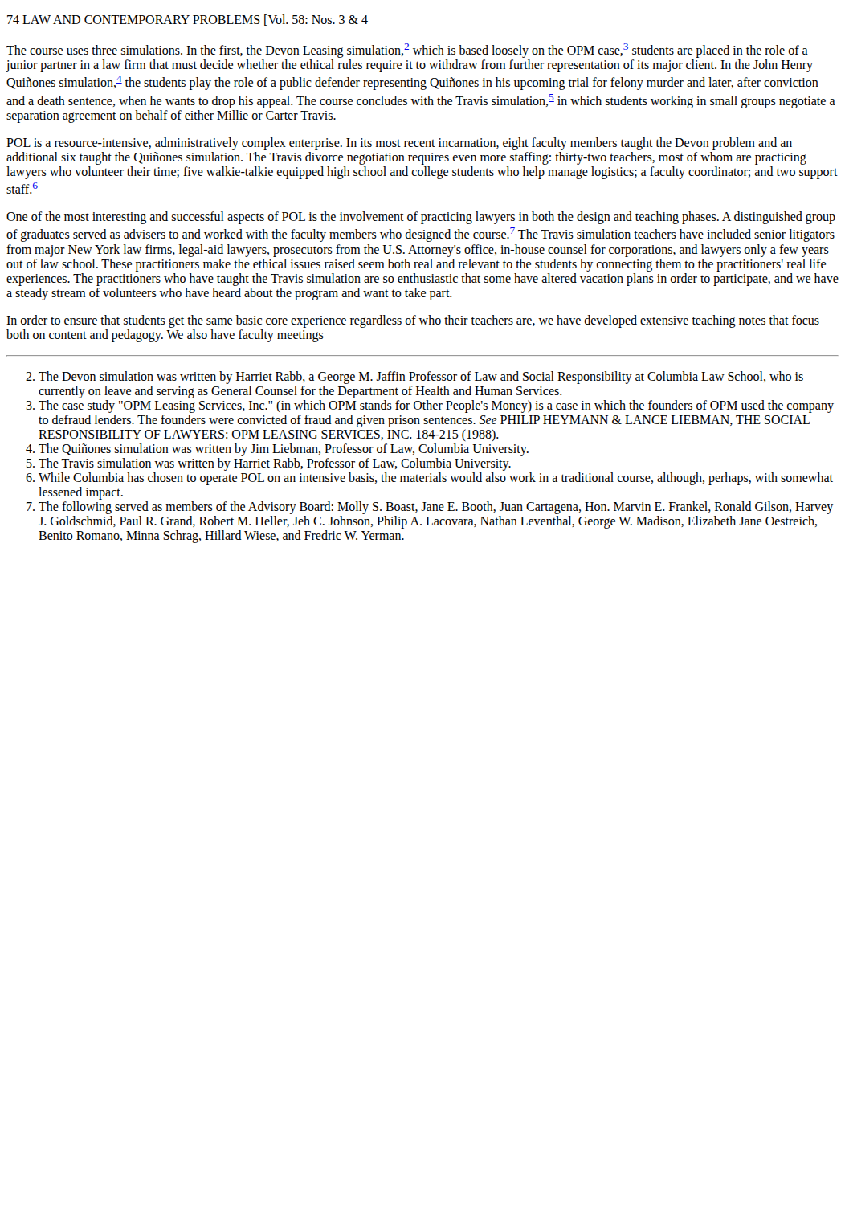74 LAW AND CONTEMPORARY PROBLEMS [Vol. 58: Nos. 3 & 4
The course uses three simulations. In the first, the Devon Leasing simulation,2 which is based loosely on the OPM case,3 students are placed in the role of a junior partner in a law firm that must decide whether the ethical rules require it to withdraw from further representation of its major client. In the John Henry Quiñones simulation,4 the students play the role of a public defender representing Quiñones in his upcoming trial for felony murder and later, after conviction and a death sentence, when he wants to drop his appeal. The course concludes with the Travis simulation,5 in which students working in small groups negotiate a separation agreement on behalf of either Millie or Carter Travis.
POL is a resource-intensive, administratively complex enterprise. In its most recent incarnation, eight faculty members taught the Devon problem and an additional six taught the Quiñones simulation. The Travis divorce negotiation requires even more staffing: thirty-two teachers, most of whom are practicing lawyers who volunteer their time; five walkie-talkie equipped high school and college students who help manage logistics; a faculty coordinator; and two support staff.6
One of the most interesting and successful aspects of POL is the involvement of practicing lawyers in both the design and teaching phases. A distinguished group of graduates served as advisers to and worked with the faculty members who designed the course.7 The Travis simulation teachers have included senior litigators from major New York law firms, legal-aid lawyers, prosecutors from the U.S. Attorney's office, in-house counsel for corporations, and lawyers only a few years out of law school. These practitioners make the ethical issues raised seem both real and relevant to the students by connecting them to the practitioners' real life experiences. The practitioners who have taught the Travis simulation are so enthusiastic that some have altered vacation plans in order to participate, and we have a steady stream of volunteers who have heard about the program and want to take part.
In order to ensure that students get the same basic core experience regardless of who their teachers are, we have developed extensive teaching notes that focus both on content and pedagogy. We also have faculty meetings
The Devon simulation was written by Harriet Rabb, a George M. Jaffin Professor of Law and Social Responsibility at Columbia Law School, who is currently on leave and serving as General Counsel for the Department of Health and Human Services.
The case study "OPM Leasing Services, Inc." (in which OPM stands for Other People's Money) is a case in which the founders of OPM used the company to defraud lenders. The founders were convicted of fraud and given prison sentences. See PHILIP HEYMANN & LANCE LIEBMAN, THE SOCIAL RESPONSIBILITY OF LAWYERS: OPM LEASING SERVICES, INC. 184-215 (1988).
The Quiñones simulation was written by Jim Liebman, Professor of Law, Columbia University.
The Travis simulation was written by Harriet Rabb, Professor of Law, Columbia University.
While Columbia has chosen to operate POL on an intensive basis, the materials would also work in a traditional course, although, perhaps, with somewhat lessened impact.
The following served as members of the Advisory Board: Molly S. Boast, Jane E. Booth, Juan Cartagena, Hon. Marvin E. Frankel, Ronald Gilson, Harvey J. Goldschmid, Paul R. Grand, Robert M. Heller, Jeh C. Johnson, Philip A. Lacovara, Nathan Leventhal, George W. Madison, Elizabeth Jane Oestreich, Benito Romano, Minna Schrag, Hillard Wiese, and Fredric W. Yerman.